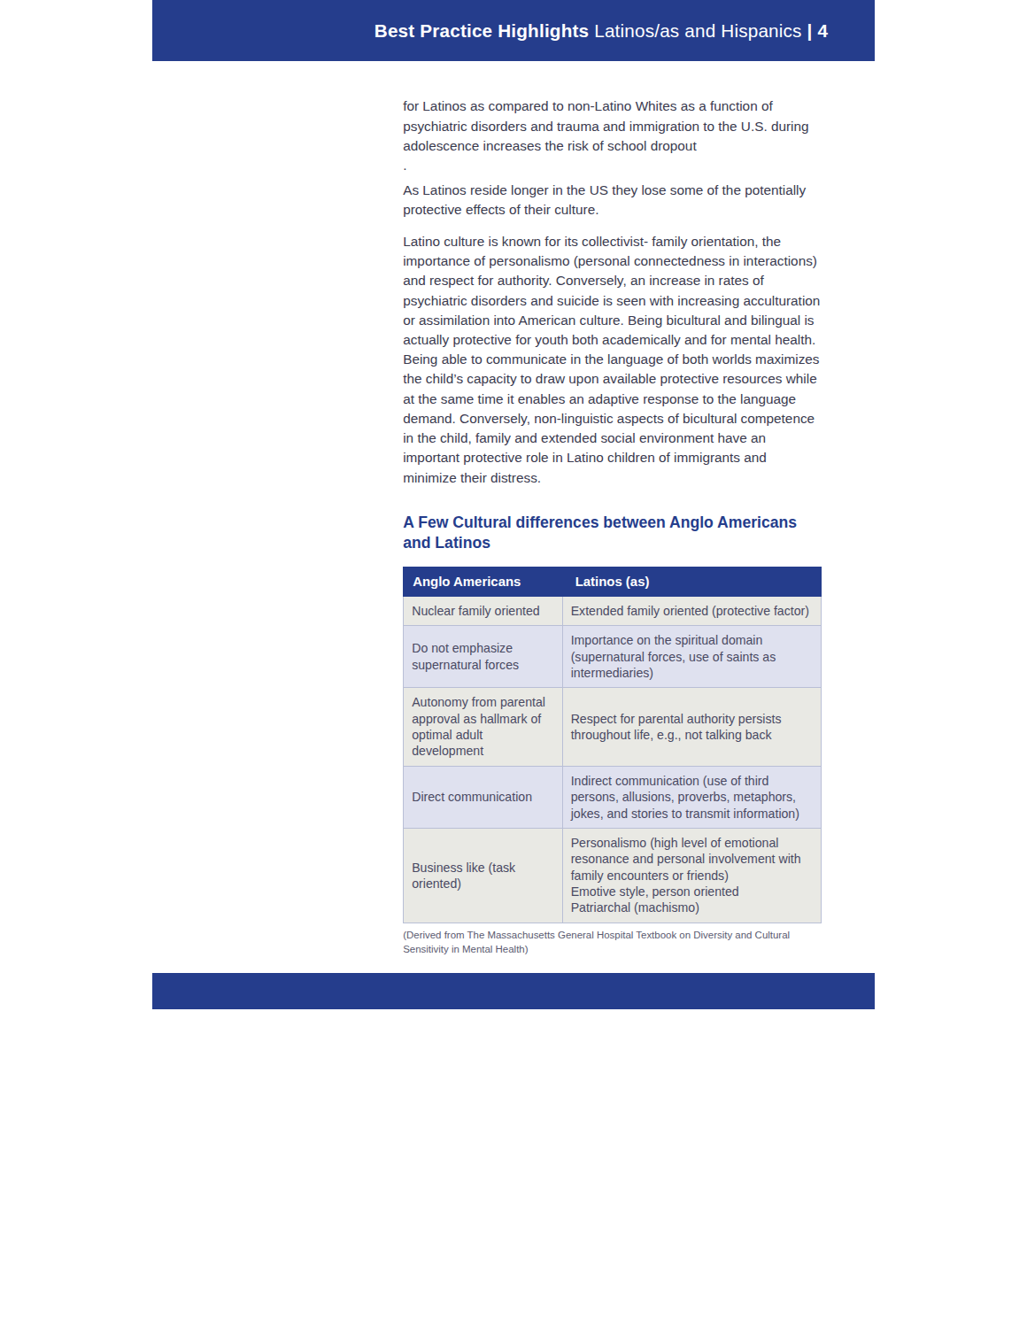Best Practice Highlights Latinos/as and Hispanics | 4
for Latinos as compared to non-Latino Whites as a function of psychiatric disorders and trauma and immigration to the U.S. during adolescence increases the risk of school dropout
.
As Latinos reside longer in the US they lose some of the potentially protective effects of their culture.
Latino culture is known for its collectivist- family orientation, the importance of personalismo (personal connectedness in interactions) and respect for authority. Conversely, an increase in rates of psychiatric disorders and suicide is seen with increasing acculturation or assimilation into American culture. Being bicultural and bilingual is actually protective for youth both academically and for mental health. Being able to communicate in the language of both worlds maximizes the child’s capacity to draw upon available protective resources while at the same time it enables an adaptive response to the language demand. Conversely, non-linguistic aspects of bicultural competence in the child, family and extended social environment have an important protective role in Latino children of immigrants and minimize their distress.
A Few Cultural differences between Anglo Americans and Latinos
| Anglo Americans | Latinos (as) |
| --- | --- |
| Nuclear family oriented | Extended family oriented (protective factor) |
| Do not emphasize supernatural forces | Importance on the spiritual domain (supernatural forces, use of saints as intermediaries) |
| Autonomy from parental approval as hallmark of optimal adult development | Respect for parental authority persists throughout life, e.g., not talking back |
| Direct communication | Indirect communication (use of third persons, allusions, proverbs, metaphors, jokes, and stories to transmit information) |
| Business like (task oriented) | Personalismo (high level of emotional resonance and personal involvement with family encounters or friends) Emotive style, person oriented Patriarchal (machismo) |
(Derived from The Massachusetts General Hospital Textbook on Diversity and Cultural Sensitivity in Mental Health)